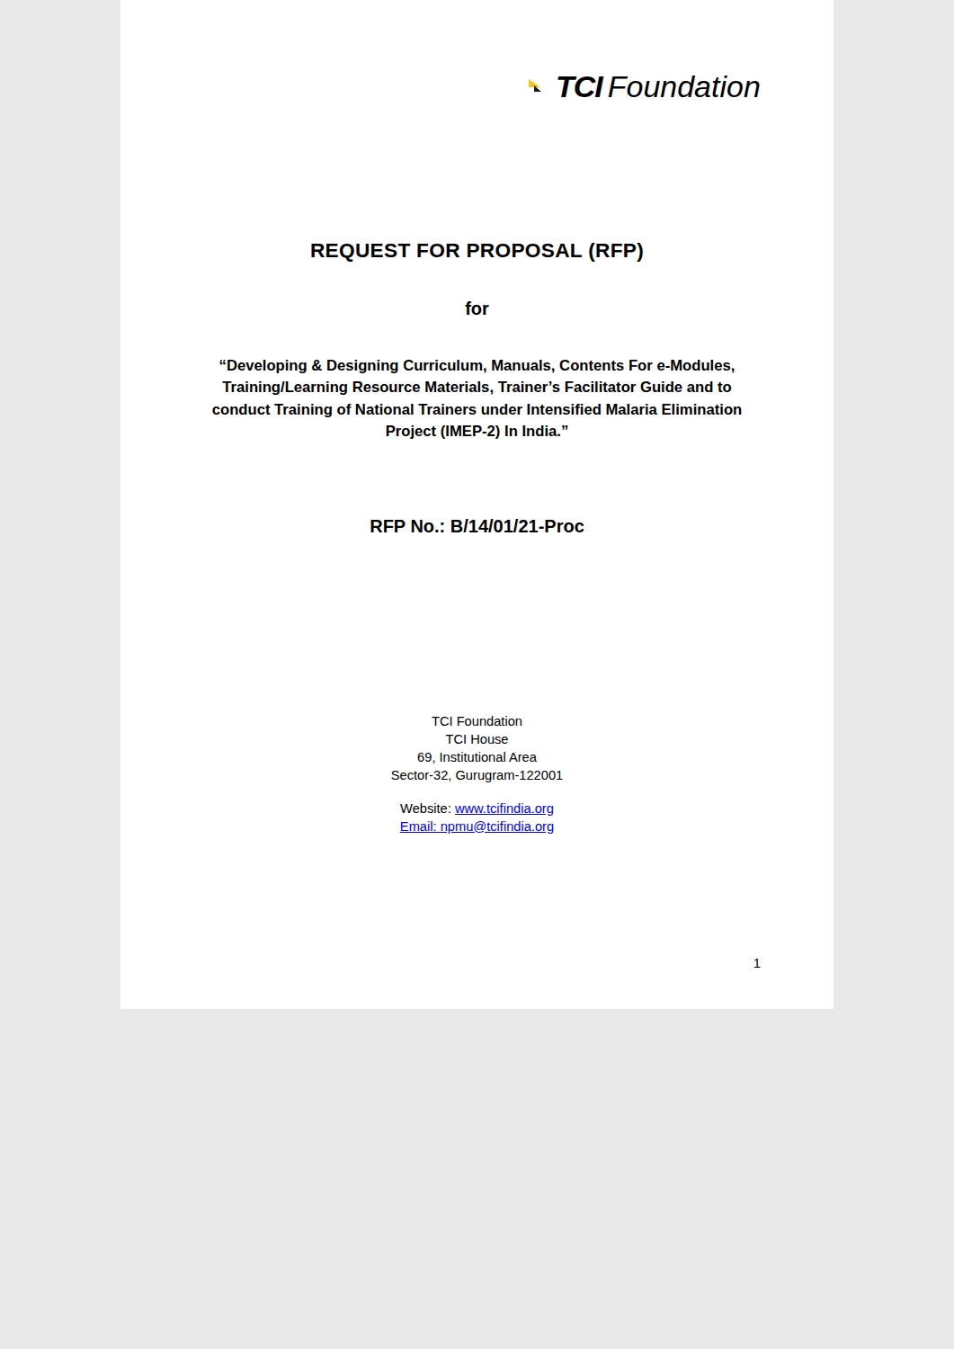TCI Foundation
REQUEST FOR PROPOSAL (RFP)
for
“Developing & Designing Curriculum, Manuals, Contents For e-Modules, Training/Learning Resource Materials, Trainer’s Facilitator Guide and to conduct Training of National Trainers under Intensified Malaria Elimination Project (IMEP-2) In India.”
RFP No.: B/14/01/21-Proc
TCI Foundation
TCI House
69, Institutional Area
Sector-32, Gurugram-122001
Website: www.tcifindia.org
Email: npmu@tcifindia.org
1